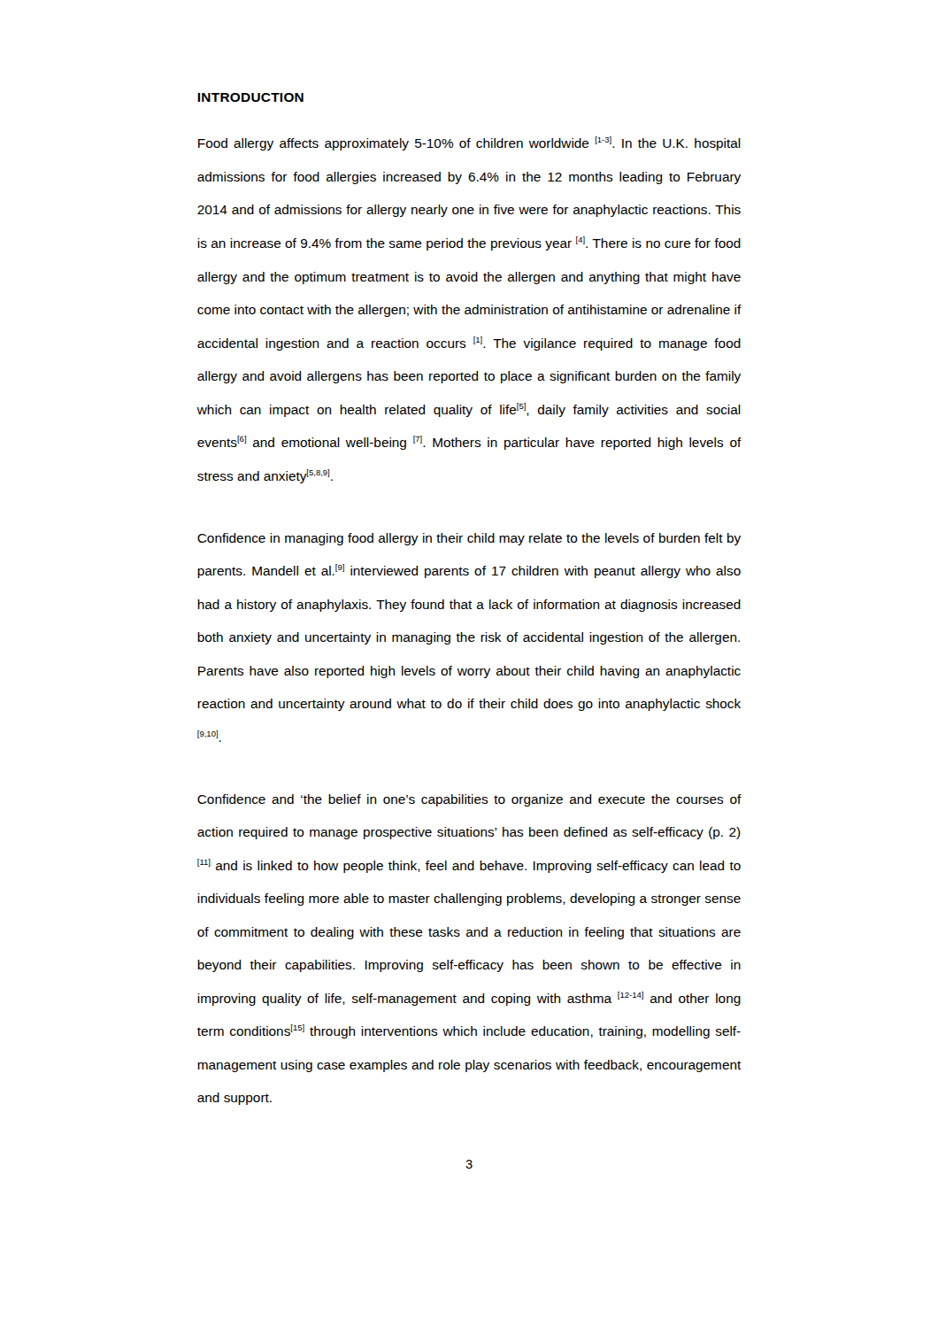INTRODUCTION
Food allergy affects approximately 5-10% of children worldwide [1-3]. In the U.K. hospital admissions for food allergies increased by 6.4% in the 12 months leading to February 2014 and of admissions for allergy nearly one in five were for anaphylactic reactions. This is an increase of 9.4% from the same period the previous year [4]. There is no cure for food allergy and the optimum treatment is to avoid the allergen and anything that might have come into contact with the allergen; with the administration of antihistamine or adrenaline if accidental ingestion and a reaction occurs [1]. The vigilance required to manage food allergy and avoid allergens has been reported to place a significant burden on the family which can impact on health related quality of life[5], daily family activities and social events[6] and emotional well-being [7]. Mothers in particular have reported high levels of stress and anxiety[5,8,9].
Confidence in managing food allergy in their child may relate to the levels of burden felt by parents. Mandell et al.[9] interviewed parents of 17 children with peanut allergy who also had a history of anaphylaxis. They found that a lack of information at diagnosis increased both anxiety and uncertainty in managing the risk of accidental ingestion of the allergen. Parents have also reported high levels of worry about their child having an anaphylactic reaction and uncertainty around what to do if their child does go into anaphylactic shock [9,10].
Confidence and ‘the belief in one’s capabilities to organize and execute the courses of action required to manage prospective situations’ has been defined as self-efficacy (p. 2) [11] and is linked to how people think, feel and behave. Improving self-efficacy can lead to individuals feeling more able to master challenging problems, developing a stronger sense of commitment to dealing with these tasks and a reduction in feeling that situations are beyond their capabilities. Improving self-efficacy has been shown to be effective in improving quality of life, self-management and coping with asthma [12-14] and other long term conditions[15] through interventions which include education, training, modelling self-management using case examples and role play scenarios with feedback, encouragement and support.
3